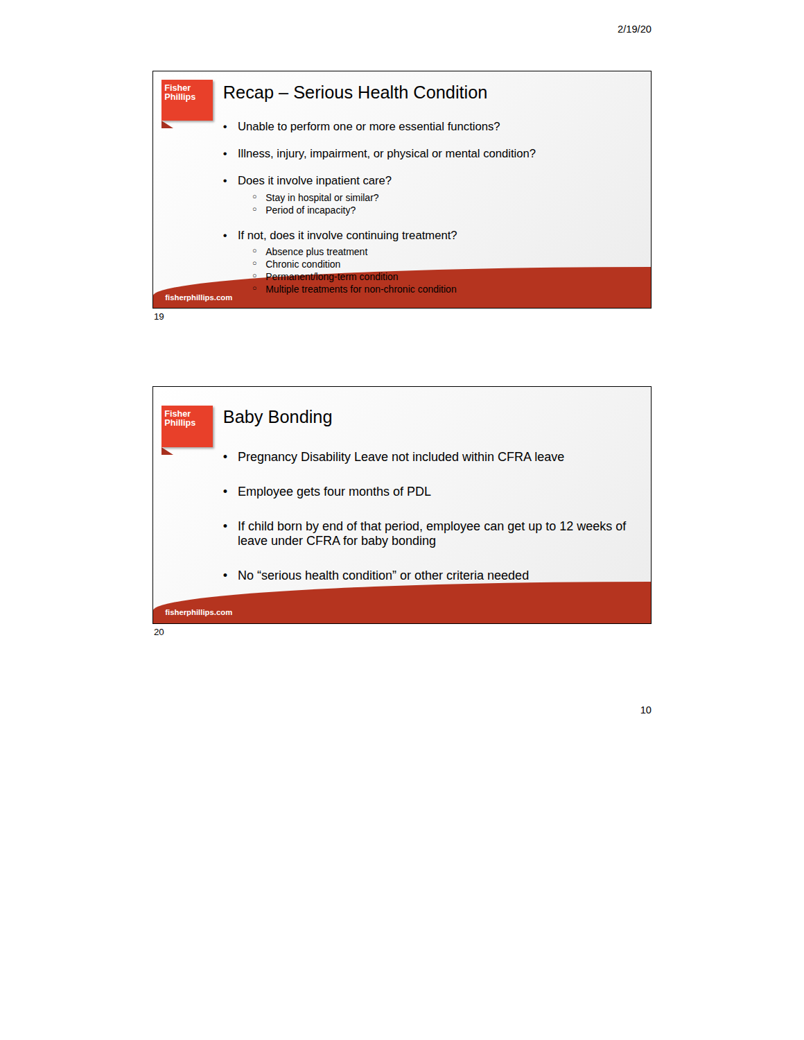2/19/20
Fisher Phillips
Recap – Serious Health Condition
Unable to perform one or more essential functions?
Illness, injury, impairment, or physical or mental condition?
Does it involve inpatient care?
Stay in hospital or similar?
Period of incapacity?
If not, does it involve continuing treatment?
Absence plus treatment
Chronic condition
Permanent/long-term condition
Multiple treatments for non-chronic condition
fisherphillips.com
19
Fisher Phillips
Baby Bonding
Pregnancy Disability Leave not included within CFRA leave
Employee gets four months of PDL
If child born by end of that period, employee can get up to 12 weeks of leave under CFRA for baby bonding
No “serious health condition” or other criteria needed
fisherphillips.com
20
10